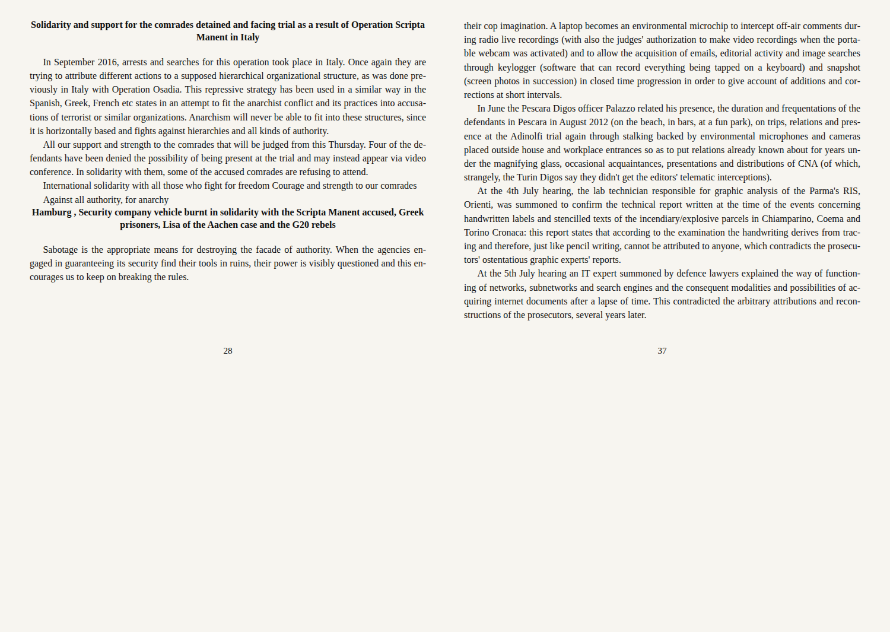Solidarity and support for the comrades detained and facing trial as a result of Operation Scripta Manent in Italy
In September 2016, arrests and searches for this operation took place in Italy. Once again they are trying to attribute different actions to a supposed hierarchical organizational structure, as was done previously in Italy with Operation Osadia. This repressive strategy has been used in a similar way in the Spanish, Greek, French etc states in an attempt to fit the anarchist conflict and its practices into accusations of terrorist or similar organizations. Anarchism will never be able to fit into these structures, since it is horizontally based and fights against hierarchies and all kinds of authority.
All our support and strength to the comrades that will be judged from this Thursday. Four of the defendants have been denied the possibility of being present at the trial and may instead appear via video conference. In solidarity with them, some of the accused comrades are refusing to attend.
International solidarity with all those who fight for freedom Courage and strength to our comrades
Against all authority, for anarchy
Hamburg , Security company vehicle burnt in solidarity with the Scripta Manent accused, Greek prisoners, Lisa of the Aachen case and the G20 rebels
Sabotage is the appropriate means for destroying the facade of authority. When the agencies engaged in guaranteeing its security find their tools in ruins, their power is visibly questioned and this encourages us to keep on breaking the rules.
28
their cop imagination. A laptop becomes an environmental microchip to intercept off-air comments during radio live recordings (with also the judges' authorization to make video recordings when the portable webcam was activated) and to allow the acquisition of emails, editorial activity and image searches through keylogger (software that can record everything being tapped on a keyboard) and snapshot (screen photos in succession) in closed time progression in order to give account of additions and corrections at short intervals.
In June the Pescara Digos officer Palazzo related his presence, the duration and frequentations of the defendants in Pescara in August 2012 (on the beach, in bars, at a fun park), on trips, relations and presence at the Adinolfi trial again through stalking backed by environmental microphones and cameras placed outside house and workplace entrances so as to put relations already known about for years under the magnifying glass, occasional acquaintances, presentations and distributions of CNA (of which, strangely, the Turin Digos say they didn't get the editors' telematic interceptions).
At the 4th July hearing, the lab technician responsible for graphic analysis of the Parma's RIS, Orienti, was summoned to confirm the technical report written at the time of the events concerning handwritten labels and stencilled texts of the incendiary/explosive parcels in Chiamparino, Coema and Torino Cronaca: this report states that according to the examination the handwriting derives from tracing and therefore, just like pencil writing, cannot be attributed to anyone, which contradicts the prosecutors' ostentatious graphic experts' reports.
At the 5th July hearing an IT expert summoned by defence lawyers explained the way of functioning of networks, subnetworks and search engines and the consequent modalities and possibilities of acquiring internet documents after a lapse of time. This contradicted the arbitrary attributions and reconstructions of the prosecutors, several years later.
37